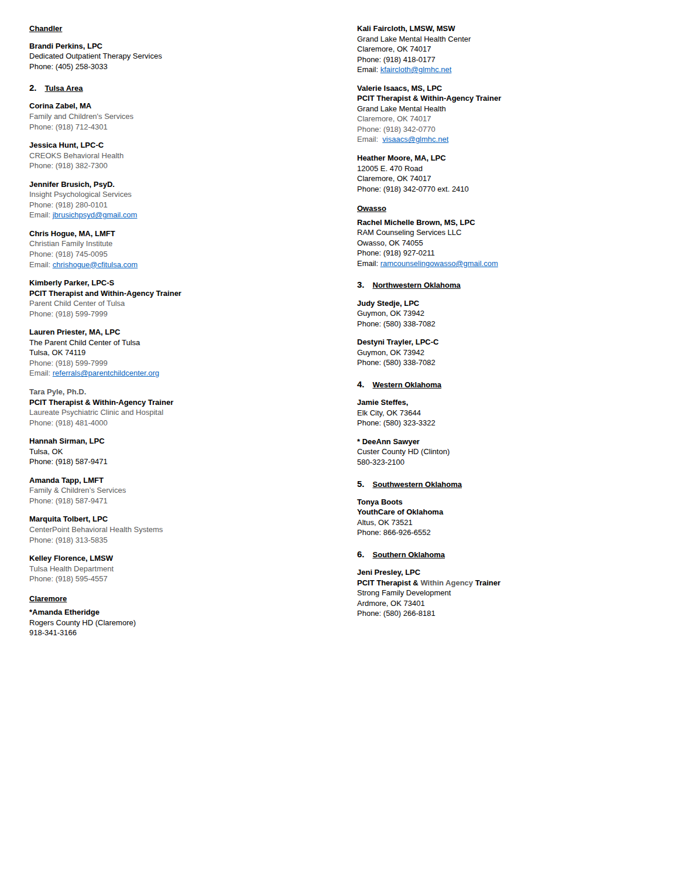Chandler
Brandi Perkins, LPC
Dedicated Outpatient Therapy Services
Phone: (405) 258-3033
2.Tulsa Area
Corina Zabel, MA
Family and Children's Services
Phone: (918) 712-4301
Jessica Hunt, LPC-C
CREOKS Behavioral Health
Phone: (918) 382-7300
Jennifer Brusich, PsyD.
Insight Psychological Services
Phone: (918) 280-0101
Email: jbrusichpsyd@gmail.com
Chris Hogue, MA, LMFT
Christian Family Institute
Phone: (918) 745-0095
Email: chrishogue@cfitulsa.com
Kimberly Parker, LPC-S
PCIT Therapist and Within-Agency Trainer
Parent Child Center of Tulsa
Phone: (918) 599-7999
Lauren Priester, MA, LPC
The Parent Child Center of Tulsa
Tulsa, OK 74119
Phone: (918) 599-7999
Email: referrals@parentchildcenter.org
Tara Pyle, Ph.D.
PCIT Therapist & Within-Agency Trainer
Laureate Psychiatric Clinic and Hospital
Phone: (918) 481-4000
Hannah Sirman, LPC
Tulsa, OK
Phone: (918) 587-9471
Amanda Tapp, LMFT
Family & Children’s Services
Phone: (918) 587-9471
Marquita Tolbert, LPC
CenterPoint Behavioral Health Systems
Phone: (918) 313-5835
Kelley Florence, LMSW
Tulsa Health Department
Phone: (918) 595-4557
Claremore
*Amanda Etheridge
Rogers County HD (Claremore)
918-341-3166
Kali Faircloth, LMSW, MSW
Grand Lake Mental Health Center
Claremore, OK 74017
Phone: (918) 418-0177
Email: kfaircloth@glmhc.net
Valerie Isaacs, MS, LPC
PCIT Therapist & Within-Agency Trainer
Grand Lake Mental Health
Claremore, OK 74017
Phone: (918) 342-0770
Email: visaacs@glmhc.net
Heather Moore, MA, LPC
12005 E. 470 Road
Claremore, OK 74017
Phone: (918) 342-0770 ext. 2410
Owasso
Rachel Michelle Brown, MS, LPC
RAM Counseling Services LLC
Owasso, OK 74055
Phone: (918) 927-0211
Email: ramcounselingowasso@gmail.com
3.Northwestern Oklahoma
Judy Stedje, LPC
Guymon, OK 73942
Phone: (580) 338-7082
Destyni Trayler, LPC-C
Guymon, OK 73942
Phone: (580) 338-7082
4.Western Oklahoma
Jamie Steffes,
Elk City, OK 73644
Phone: (580) 323-3322
* DeeAnn Sawyer
Custer County HD (Clinton)
580-323-2100
5.Southwestern Oklahoma
Tonya Boots
YouthCare of Oklahoma
Altus, OK 73521
Phone: 866-926-6552
6.Southern Oklahoma
Jeni Presley, LPC
PCIT Therapist & Within Agency Trainer
Strong Family Development
Ardmore, OK 73401
Phone: (580) 266-8181